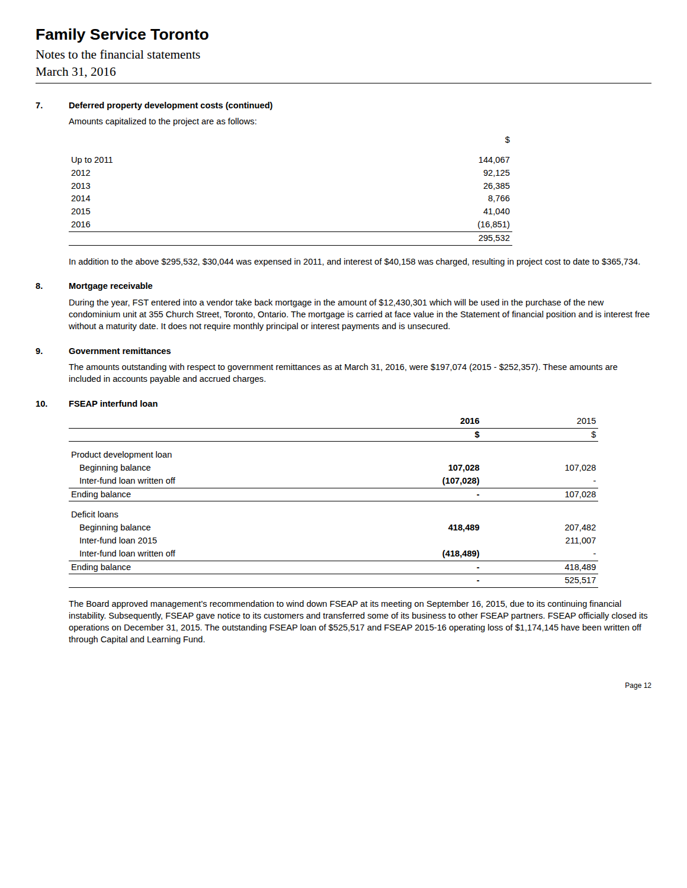Family Service Toronto
Notes to the financial statements
March 31, 2016
7. Deferred property development costs (continued)
Amounts capitalized to the project are as follows:
| | $ |
| Up to 2011 | 144,067 |
| 2012 | 92,125 |
| 2013 | 26,385 |
| 2014 | 8,766 |
| 2015 | 41,040 |
| 2016 | (16,851) |
| | 295,532 |
In addition to the above $295,532, $30,044 was expensed in 2011, and interest of $40,158 was charged, resulting in project cost to date to $365,734.
8. Mortgage receivable
During the year, FST entered into a vendor take back mortgage in the amount of $12,430,301 which will be used in the purchase of the new condominium unit at 355 Church Street, Toronto, Ontario. The mortgage is carried at face value in the Statement of financial position and is interest free without a maturity date. It does not require monthly principal or interest payments and is unsecured.
9. Government remittances
The amounts outstanding with respect to government remittances as at March 31, 2016, were $197,074 (2015 - $252,357). These amounts are included in accounts payable and accrued charges.
10. FSEAP interfund loan
| | 2016 | 2015 |
| | $ | $ |
| Product development loan | | |
| Beginning balance | 107,028 | 107,028 |
| Inter-fund loan written off | (107,028) | - |
| Ending balance | - | 107,028 |
| Deficit loans | | |
| Beginning balance | 418,489 | 207,482 |
| Inter-fund loan 2015 | | 211,007 |
| Inter-fund loan written off | (418,489) | - |
| Ending balance | - | 418,489 |
| | - | 525,517 |
The Board approved management’s recommendation to wind down FSEAP at its meeting on September 16, 2015, due to its continuing financial instability. Subsequently, FSEAP gave notice to its customers and transferred some of its business to other FSEAP partners. FSEAP officially closed its operations on December 31, 2015. The outstanding FSEAP loan of $525,517 and FSEAP 2015-16 operating loss of $1,174,145 have been written off through Capital and Learning Fund.
Page 12